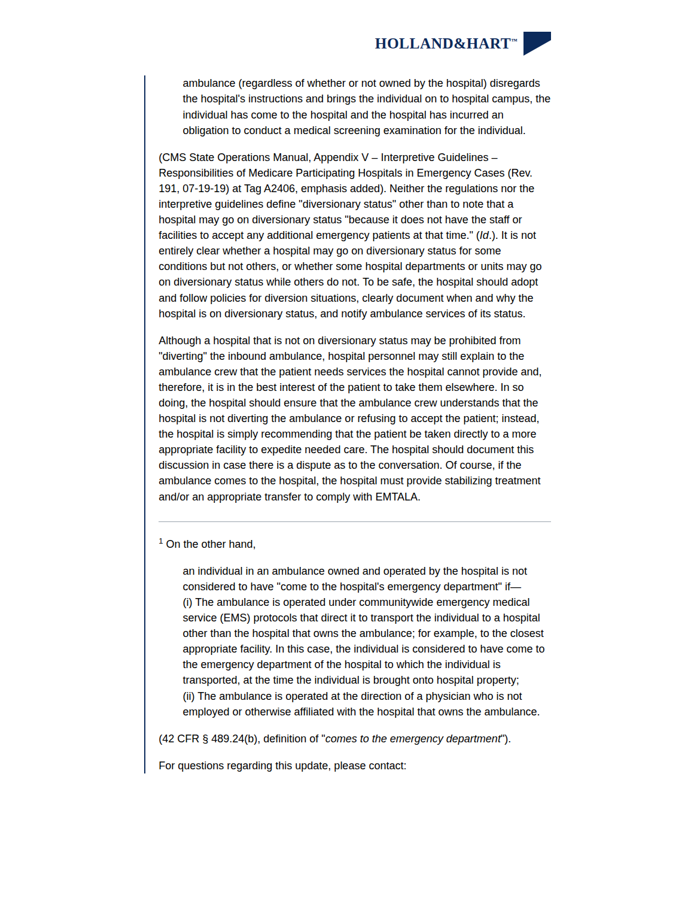HOLLAND&HART™
ambulance (regardless of whether or not owned by the hospital) disregards the hospital's instructions and brings the individual on to hospital campus, the individual has come to the hospital and the hospital has incurred an obligation to conduct a medical screening examination for the individual.
(CMS State Operations Manual, Appendix V – Interpretive Guidelines – Responsibilities of Medicare Participating Hospitals in Emergency Cases (Rev. 191, 07-19-19) at Tag A2406, emphasis added). Neither the regulations nor the interpretive guidelines define "diversionary status" other than to note that a hospital may go on diversionary status "because it does not have the staff or facilities to accept any additional emergency patients at that time." (Id.). It is not entirely clear whether a hospital may go on diversionary status for some conditions but not others, or whether some hospital departments or units may go on diversionary status while others do not. To be safe, the hospital should adopt and follow policies for diversion situations, clearly document when and why the hospital is on diversionary status, and notify ambulance services of its status.
Although a hospital that is not on diversionary status may be prohibited from "diverting" the inbound ambulance, hospital personnel may still explain to the ambulance crew that the patient needs services the hospital cannot provide and, therefore, it is in the best interest of the patient to take them elsewhere. In so doing, the hospital should ensure that the ambulance crew understands that the hospital is not diverting the ambulance or refusing to accept the patient; instead, the hospital is simply recommending that the patient be taken directly to a more appropriate facility to expedite needed care. The hospital should document this discussion in case there is a dispute as to the conversation. Of course, if the ambulance comes to the hospital, the hospital must provide stabilizing treatment and/or an appropriate transfer to comply with EMTALA.
1 On the other hand,
an individual in an ambulance owned and operated by the hospital is not considered to have "come to the hospital's emergency department" if—
(i) The ambulance is operated under communitywide emergency medical service (EMS) protocols that direct it to transport the individual to a hospital other than the hospital that owns the ambulance; for example, to the closest appropriate facility. In this case, the individual is considered to have come to the emergency department of the hospital to which the individual is transported, at the time the individual is brought onto hospital property;
(ii) The ambulance is operated at the direction of a physician who is not employed or otherwise affiliated with the hospital that owns the ambulance.
(42 CFR § 489.24(b), definition of "comes to the emergency department").
For questions regarding this update, please contact: